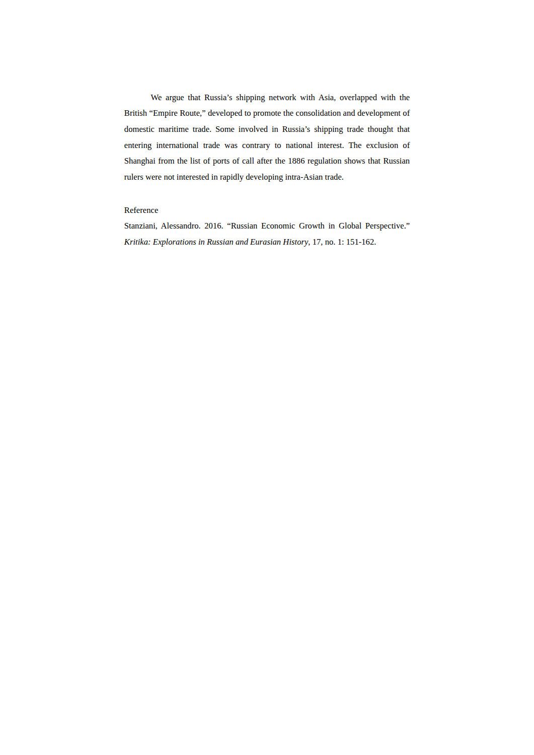We argue that Russia’s shipping network with Asia, overlapped with the British “Empire Route,” developed to promote the consolidation and development of domestic maritime trade. Some involved in Russia’s shipping trade thought that entering international trade was contrary to national interest. The exclusion of Shanghai from the list of ports of call after the 1886 regulation shows that Russian rulers were not interested in rapidly developing intra-Asian trade.
Reference
Stanziani, Alessandro. 2016. “Russian Economic Growth in Global Perspective.” Kritika: Explorations in Russian and Eurasian History, 17, no. 1: 151-162.